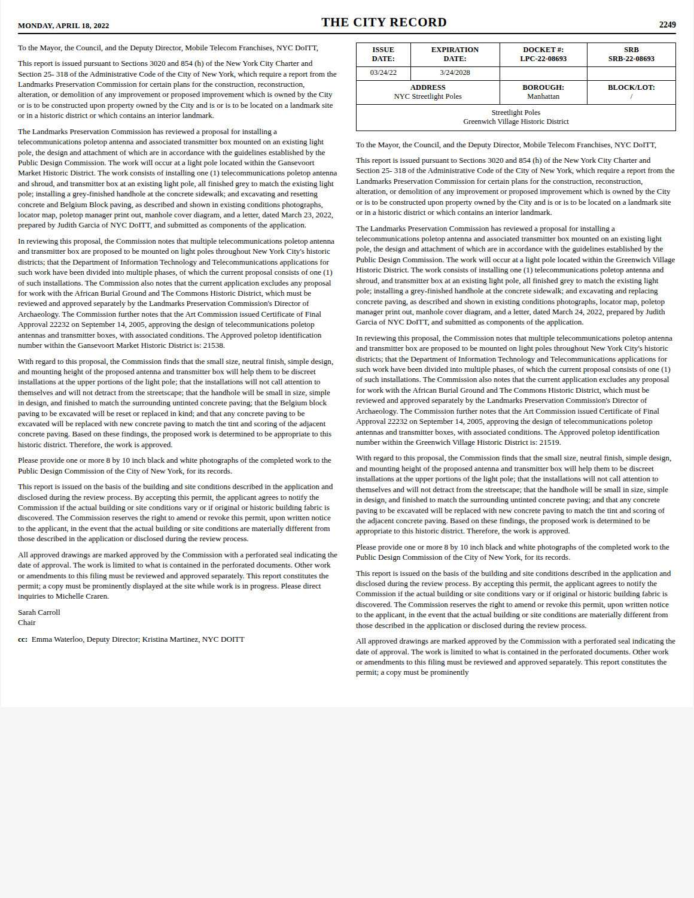Monday, April 18, 2022
THE CITY RECORD
2249
To the Mayor, the Council, and the Deputy Director, Mobile Telecom Franchises, NYC DoITT,
This report is issued pursuant to Sections 3020 and 854 (h) of the New York City Charter and Section 25- 318 of the Administrative Code of the City of New York, which require a report from the Landmarks Preservation Commission for certain plans for the construction, reconstruction, alteration, or demolition of any improvement or proposed improvement which is owned by the City or is to be constructed upon property owned by the City and is or is to be located on a landmark site or in a historic district or which contains an interior landmark.
The Landmarks Preservation Commission has reviewed a proposal for installing a telecommunications poletop antenna and associated transmitter box mounted on an existing light pole, the design and attachment of which are in accordance with the guidelines established by the Public Design Commission. The work will occur at a light pole located within the Gansevoort Market Historic District. The work consists of installing one (1) telecommunications poletop antenna and shroud, and transmitter box at an existing light pole, all finished grey to match the existing light pole; installing a grey-finished handhole at the concrete sidewalk; and excavating and resetting concrete and Belgium Block paving, as described and shown in existing conditions photographs, locator map, poletop manager print out, manhole cover diagram, and a letter, dated March 23, 2022, prepared by Judith Garcia of NYC DoITT, and submitted as components of the application.
In reviewing this proposal, the Commission notes that multiple telecommunications poletop antenna and transmitter box are proposed to be mounted on light poles throughout New York City's historic districts; that the Department of Information Technology and Telecommunications applications for such work have been divided into multiple phases, of which the current proposal consists of one (1) of such installations. The Commission also notes that the current application excludes any proposal for work with the African Burial Ground and The Commons Historic District, which must be reviewed and approved separately by the Landmarks Preservation Commission's Director of Archaeology. The Commission further notes that the Art Commission issued Certificate of Final Approval 22232 on September 14, 2005, approving the design of telecommunications poletop antennas and transmitter boxes, with associated conditions. The Approved poletop identification number within the Gansevoort Market Historic District is: 21538.
With regard to this proposal, the Commission finds that the small size, neutral finish, simple design, and mounting height of the proposed antenna and transmitter box will help them to be discreet installations at the upper portions of the light pole; that the installations will not call attention to themselves and will not detract from the streetscape; that the handhole will be small in size, simple in design, and finished to match the surrounding untinted concrete paving; that the Belgium block paving to be excavated will be reset or replaced in kind; and that any concrete paving to be excavated will be replaced with new concrete paving to match the tint and scoring of the adjacent concrete paving. Based on these findings, the proposed work is determined to be appropriate to this historic district. Therefore, the work is approved.
Please provide one or more 8 by 10 inch black and white photographs of the completed work to the Public Design Commission of the City of New York, for its records.
This report is issued on the basis of the building and site conditions described in the application and disclosed during the review process. By accepting this permit, the applicant agrees to notify the Commission if the actual building or site conditions vary or if original or historic building fabric is discovered. The Commission reserves the right to amend or revoke this permit, upon written notice to the applicant, in the event that the actual building or site conditions are materially different from those described in the application or disclosed during the review process.
All approved drawings are marked approved by the Commission with a perforated seal indicating the date of approval. The work is limited to what is contained in the perforated documents. Other work or amendments to this filing must be reviewed and approved separately. This report constitutes the permit; a copy must be prominently displayed at the site while work is in progress. Please direct inquiries to Michelle Craren.
Sarah Carroll
Chair
cc: Emma Waterloo, Deputy Director; Kristina Martinez, NYC DOITT
| Issue Date: | Expiration Date: | Docket #: LPC-22-08693 | SRB SRB-22-08693 |
| 03/24/22 | 3/24/2028 | | |
| Address NYC Streetlight Poles | Borough: Manhattan | Block/Lot: / |
| Streetlight Poles Greenwich Village Historic District |
To the Mayor, the Council, and the Deputy Director, Mobile Telecom Franchises, NYC DoITT,
This report is issued pursuant to Sections 3020 and 854 (h) of the New York City Charter and Section 25- 318 of the Administrative Code of the City of New York, which require a report from the Landmarks Preservation Commission for certain plans for the construction, reconstruction, alteration, or demolition of any improvement or proposed improvement which is owned by the City or is to be constructed upon property owned by the City and is or is to be located on a landmark site or in a historic district or which contains an interior landmark.
The Landmarks Preservation Commission has reviewed a proposal for installing a telecommunications poletop antenna and associated transmitter box mounted on an existing light pole, the design and attachment of which are in accordance with the guidelines established by the Public Design Commission. The work will occur at a light pole located within the Greenwich Village Historic District. The work consists of installing one (1) telecommunications poletop antenna and shroud, and transmitter box at an existing light pole, all finished grey to match the existing light pole; installing a grey-finished handhole at the concrete sidewalk; and excavating and replacing concrete paving, as described and shown in existing conditions photographs, locator map, poletop manager print out, manhole cover diagram, and a letter, dated March 24, 2022, prepared by Judith Garcia of NYC DoITT, and submitted as components of the application.
In reviewing this proposal, the Commission notes that multiple telecommunications poletop antenna and transmitter box are proposed to be mounted on light poles throughout New York City's historic districts; that the Department of Information Technology and Telecommunications applications for such work have been divided into multiple phases, of which the current proposal consists of one (1) of such installations. The Commission also notes that the current application excludes any proposal for work with the African Burial Ground and The Commons Historic District, which must be reviewed and approved separately by the Landmarks Preservation Commission's Director of Archaeology. The Commission further notes that the Art Commission issued Certificate of Final Approval 22232 on September 14, 2005, approving the design of telecommunications poletop antennas and transmitter boxes, with associated conditions. The Approved poletop identification number within the Greenwich Village Historic District is: 21519.
With regard to this proposal, the Commission finds that the small size, neutral finish, simple design, and mounting height of the proposed antenna and transmitter box will help them to be discreet installations at the upper portions of the light pole; that the installations will not call attention to themselves and will not detract from the streetscape; that the handhole will be small in size, simple in design, and finished to match the surrounding untinted concrete paving; and that any concrete paving to be excavated will be replaced with new concrete paving to match the tint and scoring of the adjacent concrete paving. Based on these findings, the proposed work is determined to be appropriate to this historic district. Therefore, the work is approved.
Please provide one or more 8 by 10 inch black and white photographs of the completed work to the Public Design Commission of the City of New York, for its records.
This report is issued on the basis of the building and site conditions described in the application and disclosed during the review process. By accepting this permit, the applicant agrees to notify the Commission if the actual building or site conditions vary or if original or historic building fabric is discovered. The Commission reserves the right to amend or revoke this permit, upon written notice to the applicant, in the event that the actual building or site conditions are materially different from those described in the application or disclosed during the review process.
All approved drawings are marked approved by the Commission with a perforated seal indicating the date of approval. The work is limited to what is contained in the perforated documents. Other work or amendments to this filing must be reviewed and approved separately. This report constitutes the permit; a copy must be prominently